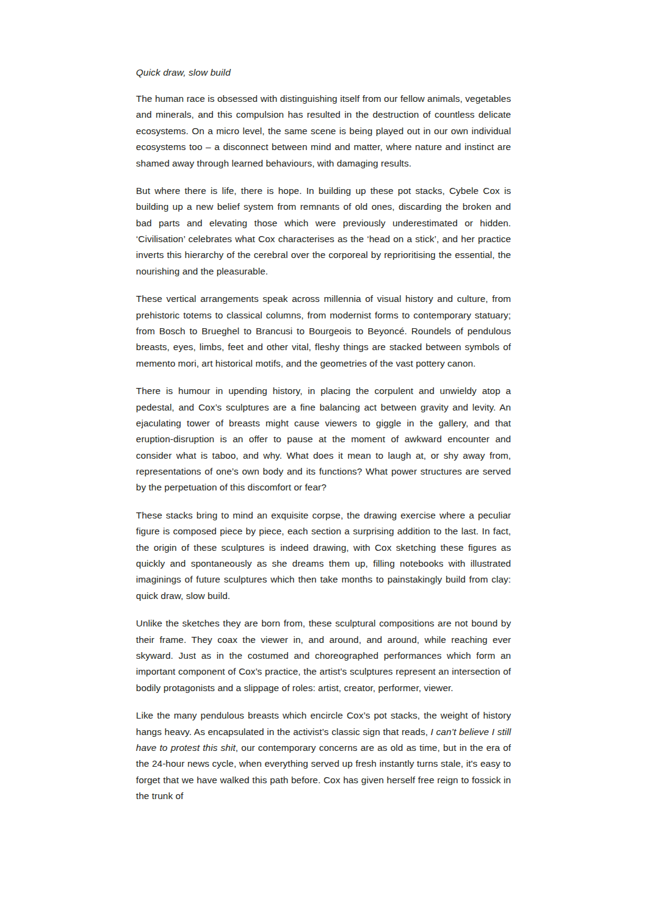Quick draw, slow build
The human race is obsessed with distinguishing itself from our fellow animals, vegetables and minerals, and this compulsion has resulted in the destruction of countless delicate ecosystems. On a micro level, the same scene is being played out in our own individual ecosystems too – a disconnect between mind and matter, where nature and instinct are shamed away through learned behaviours, with damaging results.
But where there is life, there is hope. In building up these pot stacks, Cybele Cox is building up a new belief system from remnants of old ones, discarding the broken and bad parts and elevating those which were previously underestimated or hidden. ‘Civilisation’ celebrates what Cox characterises as the ‘head on a stick’, and her practice inverts this hierarchy of the cerebral over the corporeal by reprioritising the essential, the nourishing and the pleasurable.
These vertical arrangements speak across millennia of visual history and culture, from prehistoric totems to classical columns, from modernist forms to contemporary statuary; from Bosch to Brueghel to Brancusi to Bourgeois to Beyoncé. Roundels of pendulous breasts, eyes, limbs, feet and other vital, fleshy things are stacked between symbols of memento mori, art historical motifs, and the geometries of the vast pottery canon.
There is humour in upending history, in placing the corpulent and unwieldy atop a pedestal, and Cox’s sculptures are a fine balancing act between gravity and levity. An ejaculating tower of breasts might cause viewers to giggle in the gallery, and that eruption-disruption is an offer to pause at the moment of awkward encounter and consider what is taboo, and why. What does it mean to laugh at, or shy away from, representations of one’s own body and its functions? What power structures are served by the perpetuation of this discomfort or fear?
These stacks bring to mind an exquisite corpse, the drawing exercise where a peculiar figure is composed piece by piece, each section a surprising addition to the last. In fact, the origin of these sculptures is indeed drawing, with Cox sketching these figures as quickly and spontaneously as she dreams them up, filling notebooks with illustrated imaginings of future sculptures which then take months to painstakingly build from clay: quick draw, slow build.
Unlike the sketches they are born from, these sculptural compositions are not bound by their frame. They coax the viewer in, and around, and around, while reaching ever skyward. Just as in the costumed and choreographed performances which form an important component of Cox’s practice, the artist’s sculptures represent an intersection of bodily protagonists and a slippage of roles: artist, creator, performer, viewer.
Like the many pendulous breasts which encircle Cox’s pot stacks, the weight of history hangs heavy. As encapsulated in the activist’s classic sign that reads, I can’t believe I still have to protest this shit, our contemporary concerns are as old as time, but in the era of the 24-hour news cycle, when everything served up fresh instantly turns stale, it's easy to forget that we have walked this path before. Cox has given herself free reign to fossick in the trunk of